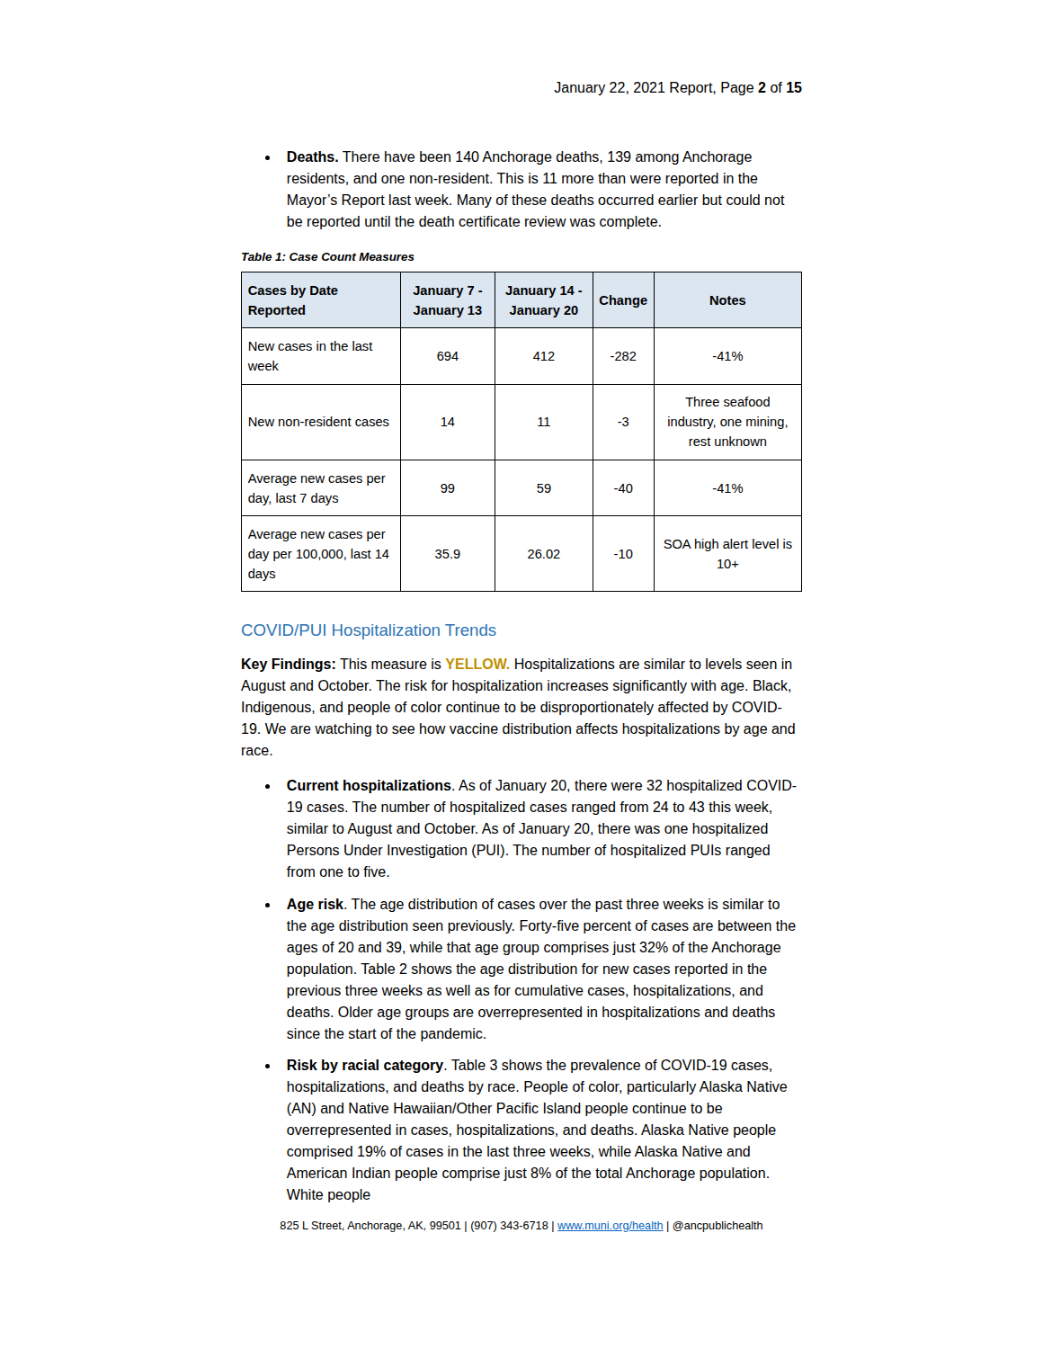January 22, 2021 Report, Page 2 of 15
Deaths. There have been 140 Anchorage deaths, 139 among Anchorage residents, and one non-resident. This is 11 more than were reported in the Mayor’s Report last week. Many of these deaths occurred earlier but could not be reported until the death certificate review was complete.
Table 1: Case Count Measures
| Cases by Date Reported | January 7 - January 13 | January 14 - January 20 | Change | Notes |
| --- | --- | --- | --- | --- |
| New cases in the last week | 694 | 412 | -282 | -41% |
| New non-resident cases | 14 | 11 | -3 | Three seafood industry, one mining, rest unknown |
| Average new cases per day, last 7 days | 99 | 59 | -40 | -41% |
| Average new cases per day per 100,000, last 14 days | 35.9 | 26.02 | -10 | SOA high alert level is 10+ |
COVID/PUI Hospitalization Trends
Key Findings: This measure is YELLOW. Hospitalizations are similar to levels seen in August and October. The risk for hospitalization increases significantly with age. Black, Indigenous, and people of color continue to be disproportionately affected by COVID-19. We are watching to see how vaccine distribution affects hospitalizations by age and race.
Current hospitalizations. As of January 20, there were 32 hospitalized COVID-19 cases. The number of hospitalized cases ranged from 24 to 43 this week, similar to August and October. As of January 20, there was one hospitalized Persons Under Investigation (PUI). The number of hospitalized PUIs ranged from one to five.
Age risk. The age distribution of cases over the past three weeks is similar to the age distribution seen previously. Forty-five percent of cases are between the ages of 20 and 39, while that age group comprises just 32% of the Anchorage population. Table 2 shows the age distribution for new cases reported in the previous three weeks as well as for cumulative cases, hospitalizations, and deaths. Older age groups are overrepresented in hospitalizations and deaths since the start of the pandemic.
Risk by racial category. Table 3 shows the prevalence of COVID-19 cases, hospitalizations, and deaths by race. People of color, particularly Alaska Native (AN) and Native Hawaiian/Other Pacific Island people continue to be overrepresented in cases, hospitalizations, and deaths. Alaska Native people comprised 19% of cases in the last three weeks, while Alaska Native and American Indian people comprise just 8% of the total Anchorage population. White people
825 L Street, Anchorage, AK, 99501 | (907) 343-6718 | www.muni.org/health | @ancpublichealth